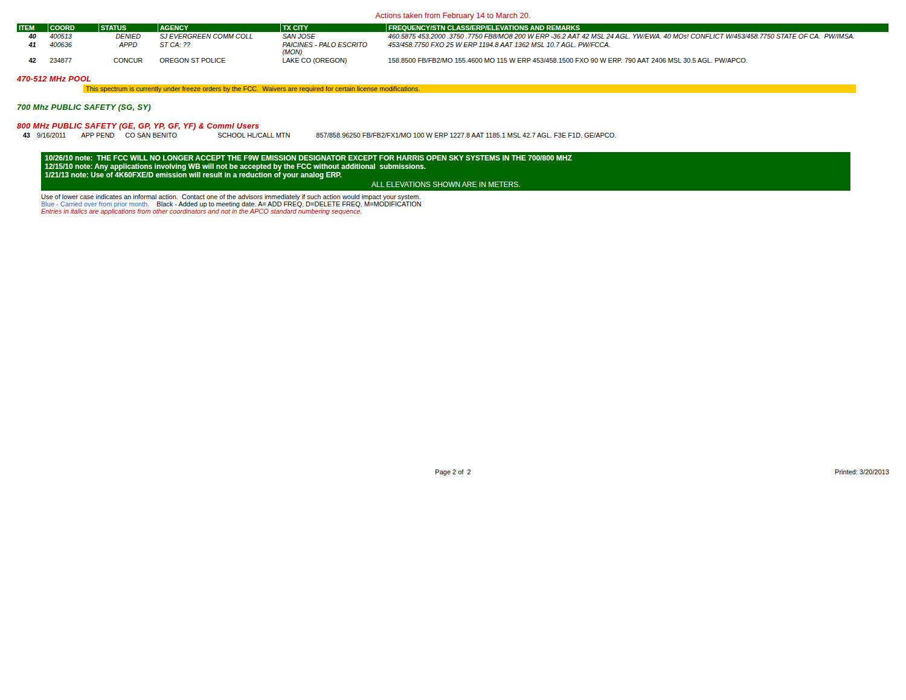Actions taken from February 14 to March 20.
| ITEM | COORD | STATUS | AGENCY | TX CITY | FREQUENCY/STN CLASS/ERP/ELEVATIONS AND REMARKS |
| --- | --- | --- | --- | --- | --- |
| 40 | 400513 | DENIED | SJ EVERGREEN COMM COLL | SAN JOSE | 460.5875 453.2000 .3750 .7750 FB8/MO8 200 W ERP -36.2 AAT 42 MSL 24 AGL. YW/EWA. 40 MOs! CONFLICT W/453/458.7750 STATE OF CA. PW/IMSA. |
| 41 | 400636 | APPD | ST CA: ?? | PAICINES - PALO ESCRITO (MON) | 453/458.7750 FXO 25 W ERP 1194.8 AAT 1362 MSL 10.7 AGL. PW/FCCA. |
| 42 | 234877 | CONCUR | OREGON ST POLICE | LAKE CO (OREGON) | 158.8500 FB/FB2/MO 155.4600 MO 115 W ERP 453/458.1500 FXO 90 W ERP. 790 AAT 2406 MSL 30.5 AGL. PW/APCO. |
470-512 MHz POOL
This spectrum is currently under freeze orders by the FCC. Waivers are required for certain license modifications.
700 Mhz PUBLIC SAFETY (SG, SY)
800 MHz PUBLIC SAFETY (GE, GP, YP, GF, YF) & Comml Users
43 9/16/2011 APP PEND CO SAN BENITO SCHOOL HL/CALL MTN 857/858.96250 FB/FB2/FX1/MO 100 W ERP 1227.8 AAT 1185.1 MSL 42.7 AGL. F3E F1D. GE/APCO.
10/26/10 note: THE FCC WILL NO LONGER ACCEPT THE F9W EMISSION DESIGNATOR EXCEPT FOR HARRIS OPEN SKY SYSTEMS IN THE 700/800 MHZ
12/15/10 note: Any applications involving WB will not be accepted by the FCC without additional submissions.
1/21/13 note: Use of 4K60FXE/D emission will result in a reduction of your analog ERP.
ALL ELEVATIONS SHOWN ARE IN METERS.
Use of lower case indicates an informal action. Contact one of the advisors immediately if such action would impact your system.
Blue - Carried over from prior month. Black - Added up to meeting date. A= ADD FREQ, D=DELETE FREQ, M=MODIFICATION
Entries in italics are applications from other coordinators and not in the APCO standard numbering sequence.
Page 2 of 2
Printed: 3/20/2013